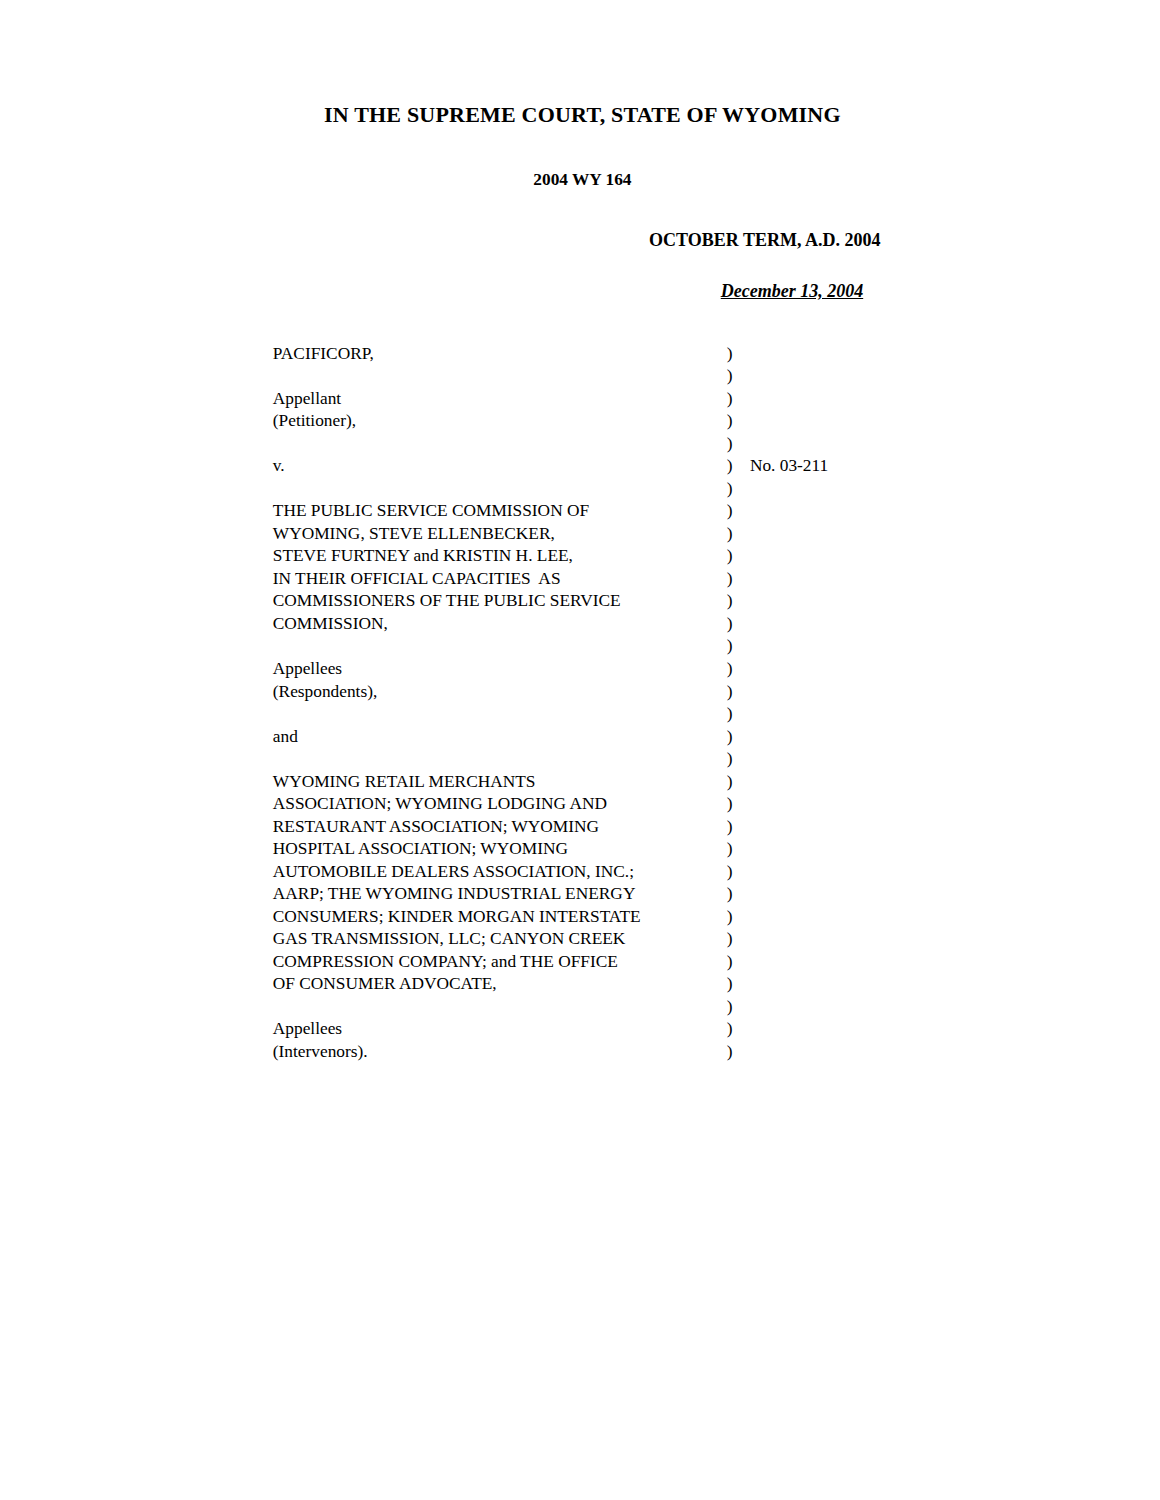IN THE SUPREME COURT, STATE OF WYOMING
2004 WY 164
OCTOBER TERM, A.D. 2004
December 13, 2004
| PACIFICORP, | ) | |
| | ) | |
| Appellant | ) | |
| (Petitioner), | ) | |
| | ) | |
| v. | ) | No. 03-211 |
| | ) | |
| THE PUBLIC SERVICE COMMISSION OF | ) | |
| WYOMING, STEVE ELLENBECKER, | ) | |
| STEVE FURTNEY and KRISTIN H. LEE, | ) | |
| IN THEIR OFFICIAL CAPACITIES AS | ) | |
| COMMISSIONERS OF THE PUBLIC SERVICE | ) | |
| COMMISSION, | ) | |
| | ) | |
| Appellees | ) | |
| (Respondents), | ) | |
| | ) | |
| and | ) | |
| | ) | |
| WYOMING RETAIL MERCHANTS | ) | |
| ASSOCIATION; WYOMING LODGING AND | ) | |
| RESTAURANT ASSOCIATION; WYOMING | ) | |
| HOSPITAL ASSOCIATION; WYOMING | ) | |
| AUTOMOBILE DEALERS ASSOCIATION, INC.; | ) | |
| AARP; THE WYOMING INDUSTRIAL ENERGY | ) | |
| CONSUMERS; KINDER MORGAN INTERSTATE | ) | |
| GAS TRANSMISSION, LLC; CANYON CREEK | ) | |
| COMPRESSION COMPANY; and THE OFFICE | ) | |
| OF CONSUMER ADVOCATE, | ) | |
| | ) | |
| Appellees | ) | |
| (Intervenors). | ) | |